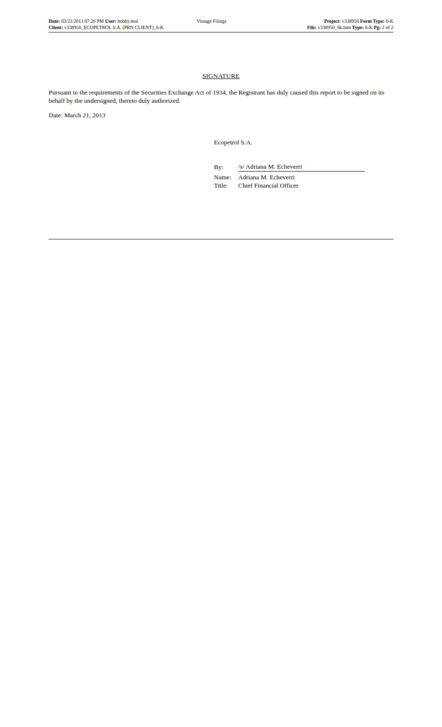| Date: 03/21/2013 07:26 PM User: bobby.mui | Vintage Filings | Project: v338950 Form Type: 6-K |
| Client: v338950_ECOPETROL S.A. (PRN CLIENT)_6-K | | File: v338950_6k.htm Type: 6-K Pg: 2 of 2 |
SIGNATURE
Pursuant to the requirements of the Securities Exchange Act of 1934, the Registrant has duly caused this report to be signed on its behalf by the undersigned, thereto duly authorized.
Date: March 21, 2013
Ecopetrol S.A.
| By: | /s/ Adriana M. Echeverri |
| Name: | Adriana M. Echeverri |
| Title: | Chief Financial Officer |